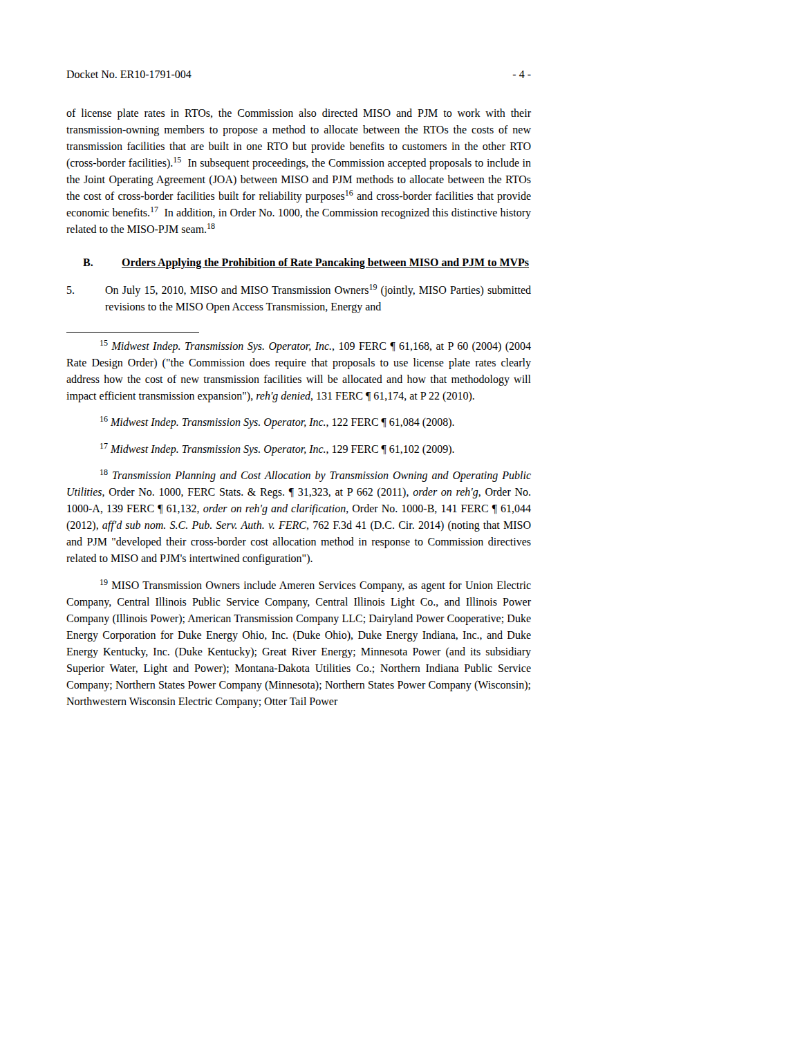Docket No. ER10-1791-004
- 4 -
of license plate rates in RTOs, the Commission also directed MISO and PJM to work with their transmission-owning members to propose a method to allocate between the RTOs the costs of new transmission facilities that are built in one RTO but provide benefits to customers in the other RTO (cross-border facilities).15 In subsequent proceedings, the Commission accepted proposals to include in the Joint Operating Agreement (JOA) between MISO and PJM methods to allocate between the RTOs the cost of cross-border facilities built for reliability purposes16 and cross-border facilities that provide economic benefits.17 In addition, in Order No. 1000, the Commission recognized this distinctive history related to the MISO-PJM seam.18
B.
Orders Applying the Prohibition of Rate Pancaking between MISO and PJM to MVPs
5.
On July 15, 2010, MISO and MISO Transmission Owners19 (jointly, MISO Parties) submitted revisions to the MISO Open Access Transmission, Energy and
15 Midwest Indep. Transmission Sys. Operator, Inc., 109 FERC ¶ 61,168, at P 60 (2004) (2004 Rate Design Order) ("the Commission does require that proposals to use license plate rates clearly address how the cost of new transmission facilities will be allocated and how that methodology will impact efficient transmission expansion"), reh'g denied, 131 FERC ¶ 61,174, at P 22 (2010).
16 Midwest Indep. Transmission Sys. Operator, Inc., 122 FERC ¶ 61,084 (2008).
17 Midwest Indep. Transmission Sys. Operator, Inc., 129 FERC ¶ 61,102 (2009).
18 Transmission Planning and Cost Allocation by Transmission Owning and Operating Public Utilities, Order No. 1000, FERC Stats. & Regs. ¶ 31,323, at P 662 (2011), order on reh'g, Order No. 1000-A, 139 FERC ¶ 61,132, order on reh'g and clarification, Order No. 1000-B, 141 FERC ¶ 61,044 (2012), aff'd sub nom. S.C. Pub. Serv. Auth. v. FERC, 762 F.3d 41 (D.C. Cir. 2014) (noting that MISO and PJM "developed their cross-border cost allocation method in response to Commission directives related to MISO and PJM's intertwined configuration").
19 MISO Transmission Owners include Ameren Services Company, as agent for Union Electric Company, Central Illinois Public Service Company, Central Illinois Light Co., and Illinois Power Company (Illinois Power); American Transmission Company LLC; Dairyland Power Cooperative; Duke Energy Corporation for Duke Energy Ohio, Inc. (Duke Ohio), Duke Energy Indiana, Inc., and Duke Energy Kentucky, Inc. (Duke Kentucky); Great River Energy; Minnesota Power (and its subsidiary Superior Water, Light and Power); Montana-Dakota Utilities Co.; Northern Indiana Public Service Company; Northern States Power Company (Minnesota); Northern States Power Company (Wisconsin); Northwestern Wisconsin Electric Company; Otter Tail Power